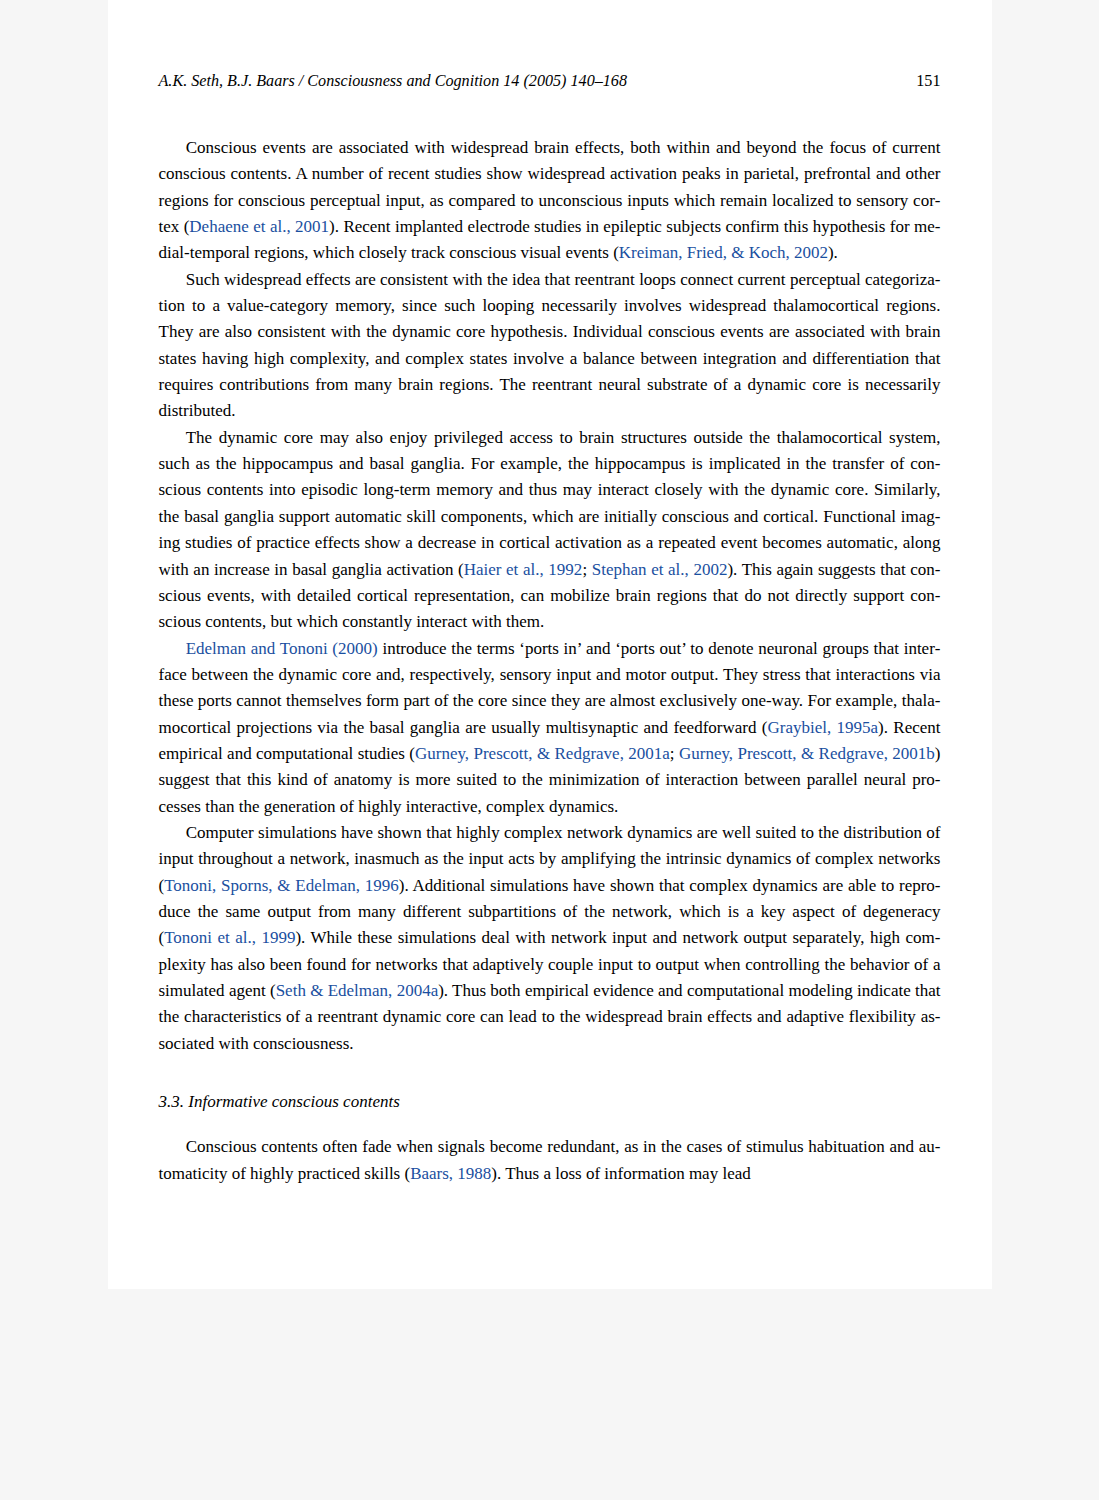A.K. Seth, B.J. Baars / Consciousness and Cognition 14 (2005) 140–168 151
Conscious events are associated with widespread brain effects, both within and beyond the focus of current conscious contents. A number of recent studies show widespread activation peaks in parietal, prefrontal and other regions for conscious perceptual input, as compared to unconscious inputs which remain localized to sensory cortex (Dehaene et al., 2001). Recent implanted electrode studies in epileptic subjects confirm this hypothesis for medial-temporal regions, which closely track conscious visual events (Kreiman, Fried, & Koch, 2002).
Such widespread effects are consistent with the idea that reentrant loops connect current perceptual categorization to a value-category memory, since such looping necessarily involves widespread thalamocortical regions. They are also consistent with the dynamic core hypothesis. Individual conscious events are associated with brain states having high complexity, and complex states involve a balance between integration and differentiation that requires contributions from many brain regions. The reentrant neural substrate of a dynamic core is necessarily distributed.
The dynamic core may also enjoy privileged access to brain structures outside the thalamocortical system, such as the hippocampus and basal ganglia. For example, the hippocampus is implicated in the transfer of conscious contents into episodic long-term memory and thus may interact closely with the dynamic core. Similarly, the basal ganglia support automatic skill components, which are initially conscious and cortical. Functional imaging studies of practice effects show a decrease in cortical activation as a repeated event becomes automatic, along with an increase in basal ganglia activation (Haier et al., 1992; Stephan et al., 2002). This again suggests that conscious events, with detailed cortical representation, can mobilize brain regions that do not directly support conscious contents, but which constantly interact with them.
Edelman and Tononi (2000) introduce the terms ‘ports in’ and ‘ports out’ to denote neuronal groups that interface between the dynamic core and, respectively, sensory input and motor output. They stress that interactions via these ports cannot themselves form part of the core since they are almost exclusively one-way. For example, thalamocortical projections via the basal ganglia are usually multisynaptic and feedforward (Graybiel, 1995a). Recent empirical and computational studies (Gurney, Prescott, & Redgrave, 2001a; Gurney, Prescott, & Redgrave, 2001b) suggest that this kind of anatomy is more suited to the minimization of interaction between parallel neural processes than the generation of highly interactive, complex dynamics.
Computer simulations have shown that highly complex network dynamics are well suited to the distribution of input throughout a network, inasmuch as the input acts by amplifying the intrinsic dynamics of complex networks (Tononi, Sporns, & Edelman, 1996). Additional simulations have shown that complex dynamics are able to reproduce the same output from many different subpartitions of the network, which is a key aspect of degeneracy (Tononi et al., 1999). While these simulations deal with network input and network output separately, high complexity has also been found for networks that adaptively couple input to output when controlling the behavior of a simulated agent (Seth & Edelman, 2004a). Thus both empirical evidence and computational modeling indicate that the characteristics of a reentrant dynamic core can lead to the widespread brain effects and adaptive flexibility associated with consciousness.
3.3. Informative conscious contents
Conscious contents often fade when signals become redundant, as in the cases of stimulus habituation and automaticity of highly practiced skills (Baars, 1988). Thus a loss of information may lead